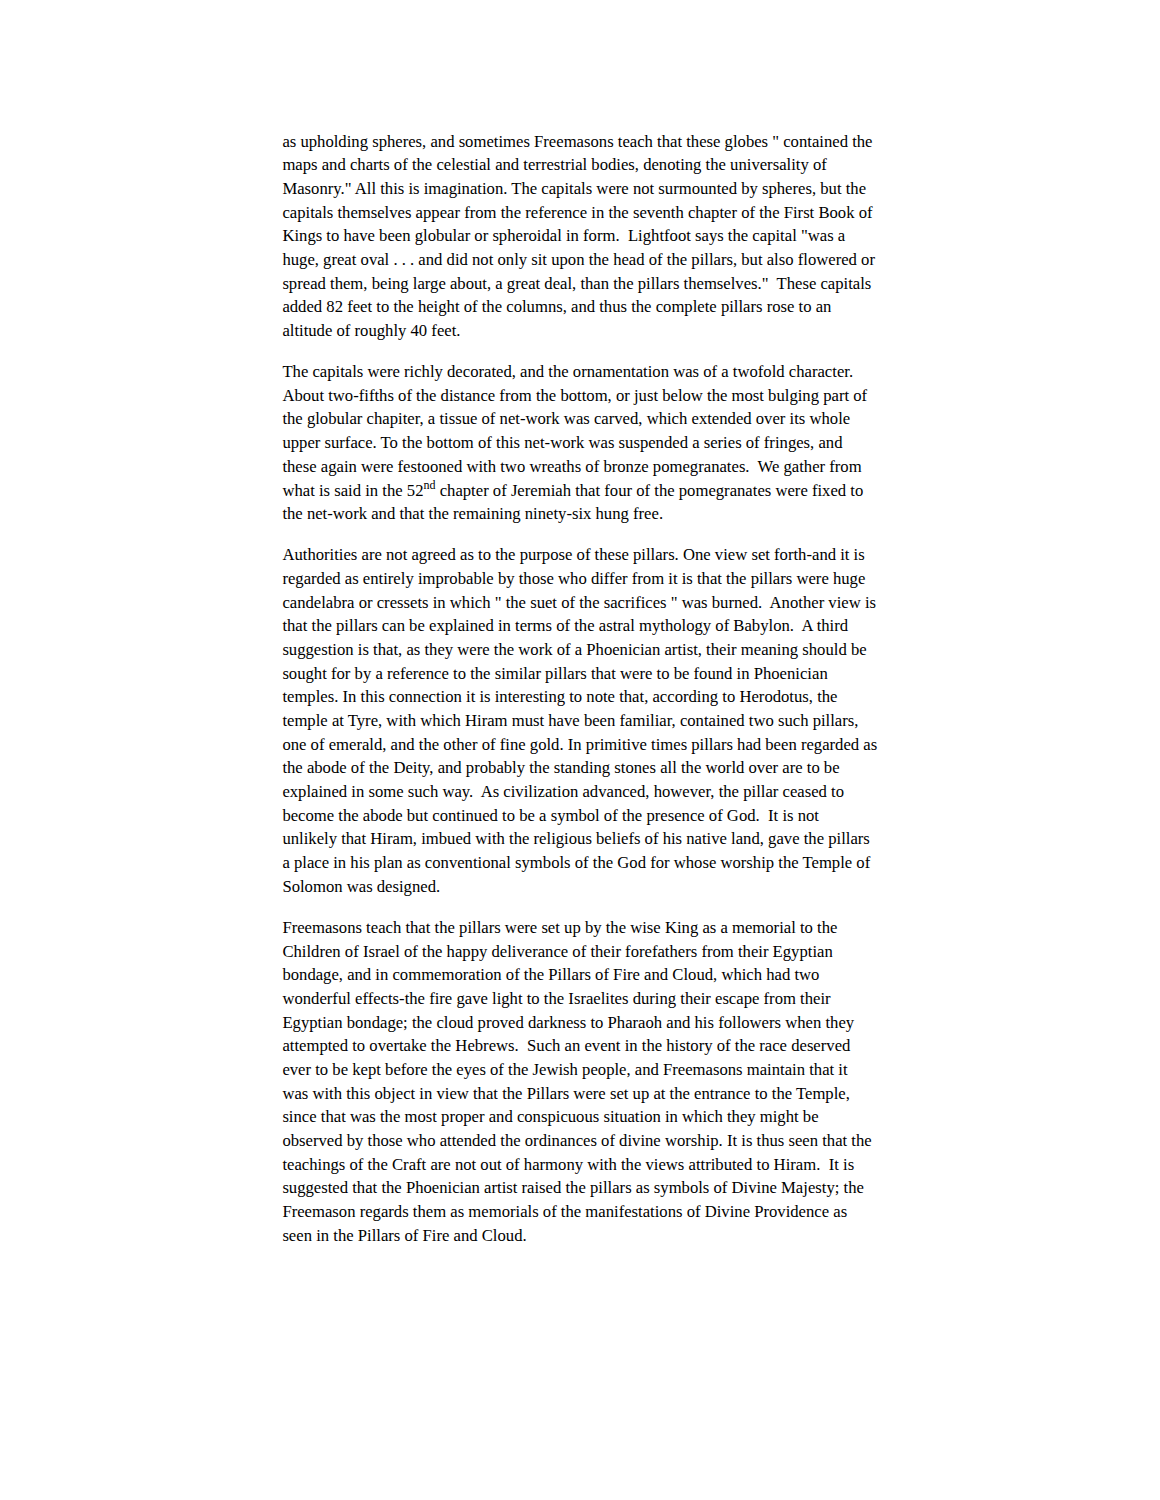as upholding spheres, and sometimes Freemasons teach that these globes " contained the maps and charts of the celestial and terrestrial bodies, denoting the universality of Masonry." All this is imagination. The capitals were not surmounted by spheres, but the capitals themselves appear from the reference in the seventh chapter of the First Book of Kings to have been globular or spheroidal in form. Lightfoot says the capital "was a huge, great oval . . . and did not only sit upon the head of the pillars, but also flowered or spread them, being large about, a great deal, than the pillars themselves." These capitals added 82 feet to the height of the columns, and thus the complete pillars rose to an altitude of roughly 40 feet.
The capitals were richly decorated, and the ornamentation was of a twofold character. About two-fifths of the distance from the bottom, or just below the most bulging part of the globular chapiter, a tissue of net-work was carved, which extended over its whole upper surface. To the bottom of this net-work was suspended a series of fringes, and these again were festooned with two wreaths of bronze pomegranates. We gather from what is said in the 52nd chapter of Jeremiah that four of the pomegranates were fixed to the net-work and that the remaining ninety-six hung free.
Authorities are not agreed as to the purpose of these pillars. One view set forth-and it is regarded as entirely improbable by those who differ from it is that the pillars were huge candelabra or cressets in which " the suet of the sacrifices " was burned. Another view is that the pillars can be explained in terms of the astral mythology of Babylon. A third suggestion is that, as they were the work of a Phoenician artist, their meaning should be sought for by a reference to the similar pillars that were to be found in Phoenician temples. In this connection it is interesting to note that, according to Herodotus, the temple at Tyre, with which Hiram must have been familiar, contained two such pillars, one of emerald, and the other of fine gold. In primitive times pillars had been regarded as the abode of the Deity, and probably the standing stones all the world over are to be explained in some such way. As civilization advanced, however, the pillar ceased to become the abode but continued to be a symbol of the presence of God. It is not unlikely that Hiram, imbued with the religious beliefs of his native land, gave the pillars a place in his plan as conventional symbols of the God for whose worship the Temple of Solomon was designed.
Freemasons teach that the pillars were set up by the wise King as a memorial to the Children of Israel of the happy deliverance of their forefathers from their Egyptian bondage, and in commemoration of the Pillars of Fire and Cloud, which had two wonderful effects-the fire gave light to the Israelites during their escape from their Egyptian bondage; the cloud proved darkness to Pharaoh and his followers when they attempted to overtake the Hebrews. Such an event in the history of the race deserved ever to be kept before the eyes of the Jewish people, and Freemasons maintain that it was with this object in view that the Pillars were set up at the entrance to the Temple, since that was the most proper and conspicuous situation in which they might be observed by those who attended the ordinances of divine worship. It is thus seen that the teachings of the Craft are not out of harmony with the views attributed to Hiram. It is suggested that the Phoenician artist raised the pillars as symbols of Divine Majesty; the Freemason regards them as memorials of the manifestations of Divine Providence as seen in the Pillars of Fire and Cloud.